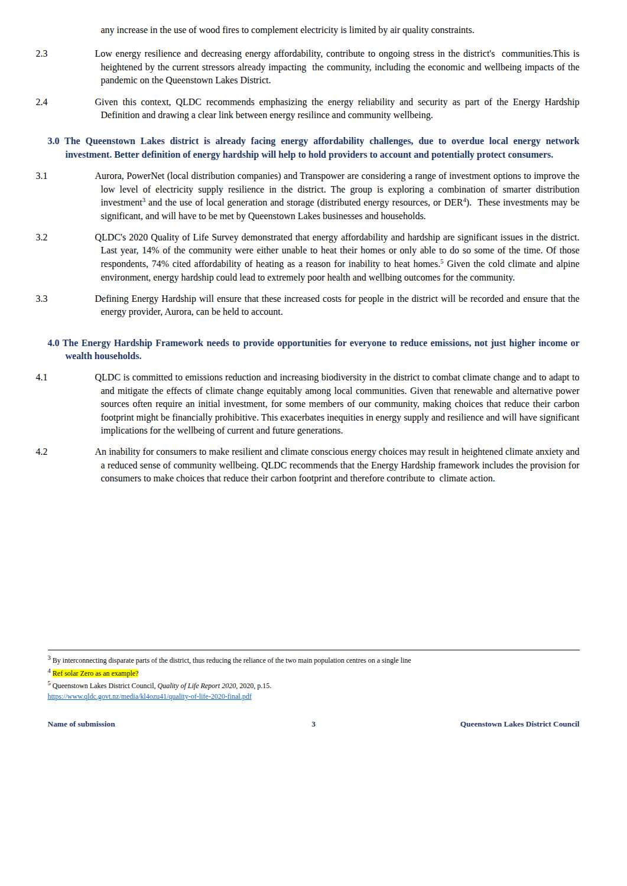any increase in the use of wood fires to complement electricity is limited by air quality constraints.
2.3 Low energy resilience and decreasing energy affordability, contribute to ongoing stress in the district's communities.This is heightened by the current stressors already impacting the community, including the economic and wellbeing impacts of the pandemic on the Queenstown Lakes District.
2.4 Given this context, QLDC recommends emphasizing the energy reliability and security as part of the Energy Hardship Definition and drawing a clear link between energy resilince and community wellbeing.
3.0 The Queenstown Lakes district is already facing energy affordability challenges, due to overdue local energy network investment. Better definition of energy hardship will help to hold providers to account and potentially protect consumers.
3.1 Aurora, PowerNet (local distribution companies) and Transpower are considering a range of investment options to improve the low level of electricity supply resilience in the district. The group is exploring a combination of smarter distribution investment3 and the use of local generation and storage (distributed energy resources, or DER4). These investments may be significant, and will have to be met by Queenstown Lakes businesses and households.
3.2 QLDC's 2020 Quality of Life Survey demonstrated that energy affordability and hardship are significant issues in the district. Last year, 14% of the community were either unable to heat their homes or only able to do so some of the time. Of those respondents, 74% cited affordability of heating as a reason for inability to heat homes.5 Given the cold climate and alpine environment, energy hardship could lead to extremely poor health and wellbing outcomes for the community.
3.3 Defining Energy Hardship will ensure that these increased costs for people in the district will be recorded and ensure that the energy provider, Aurora, can be held to account.
4.0 The Energy Hardship Framework needs to provide opportunities for everyone to reduce emissions, not just higher income or wealth households.
4.1 QLDC is committed to emissions reduction and increasing biodiversity in the district to combat climate change and to adapt to and mitigate the effects of climate change equitably among local communities. Given that renewable and alternative power sources often require an initial investment, for some members of our community, making choices that reduce their carbon footprint might be financially prohibitive. This exacerbates inequities in energy supply and resilience and will have significant implications for the wellbeing of current and future generations.
4.2 An inability for consumers to make resilient and climate conscious energy choices may result in heightened climate anxiety and a reduced sense of community wellbeing. QLDC recommends that the Energy Hardship framework includes the provision for consumers to make choices that reduce their carbon footprint and therefore contribute to climate action.
3 By interconnecting disparate parts of the district, thus reducing the reliance of the two main population centres on a single line
4 Ref solar Zero as an example?
5 Queenstown Lakes District Council, Quality of Life Report 2020, 2020, p.15.
https://www.qldc.govt.nz/media/kl4ozu41/quality-of-life-2020-final.pdf
Name of submission
3
Queenstown Lakes District Council